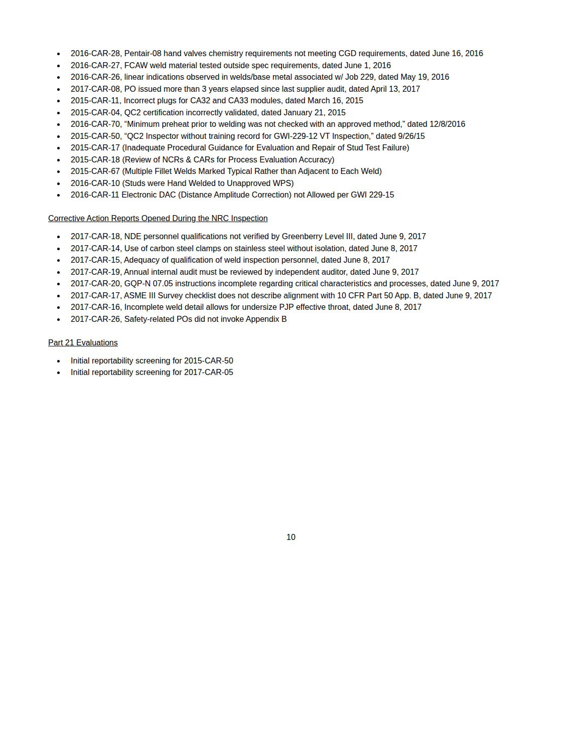2016-CAR-28, Pentair-08 hand valves chemistry requirements not meeting CGD requirements, dated June 16, 2016
2016-CAR-27, FCAW weld material tested outside spec requirements, dated June 1, 2016
2016-CAR-26, linear indications observed in welds/base metal associated w/ Job 229, dated May 19, 2016
2017-CAR-08, PO issued more than 3 years elapsed since last supplier audit, dated April 13, 2017
2015-CAR-11, Incorrect plugs for CA32 and CA33 modules, dated March 16, 2015
2015-CAR-04, QC2 certification incorrectly validated, dated January 21, 2015
2016-CAR-70, “Minimum preheat prior to welding was not checked with an approved method,” dated 12/8/2016
2015-CAR-50, “QC2 Inspector without training record for GWI-229-12 VT Inspection,” dated 9/26/15
2015-CAR-17 (Inadequate Procedural Guidance for Evaluation and Repair of Stud Test Failure)
2015-CAR-18 (Review of NCRs & CARs for Process Evaluation Accuracy)
2015-CAR-67 (Multiple Fillet Welds Marked Typical Rather than Adjacent to Each Weld)
2016-CAR-10 (Studs were Hand Welded to Unapproved WPS)
2016-CAR-11 Electronic DAC (Distance Amplitude Correction) not Allowed per GWI 229-15
Corrective Action Reports Opened During the NRC Inspection
2017-CAR-18, NDE personnel qualifications not verified by Greenberry Level III, dated June 9, 2017
2017-CAR-14, Use of carbon steel clamps on stainless steel without isolation, dated June 8, 2017
2017-CAR-15, Adequacy of qualification of weld inspection personnel, dated June 8, 2017
2017-CAR-19, Annual internal audit must be reviewed by independent auditor, dated June 9, 2017
2017-CAR-20, GQP-N 07.05 instructions incomplete regarding critical characteristics and processes, dated June 9, 2017
2017-CAR-17, ASME III Survey checklist does not describe alignment with 10 CFR Part 50 App. B, dated June 9, 2017
2017-CAR-16, Incomplete weld detail allows for undersize PJP effective throat, dated June 8, 2017
2017-CAR-26, Safety-related POs did not invoke Appendix B
Part 21 Evaluations
Initial reportability screening for 2015-CAR-50
Initial reportability screening for 2017-CAR-05
10